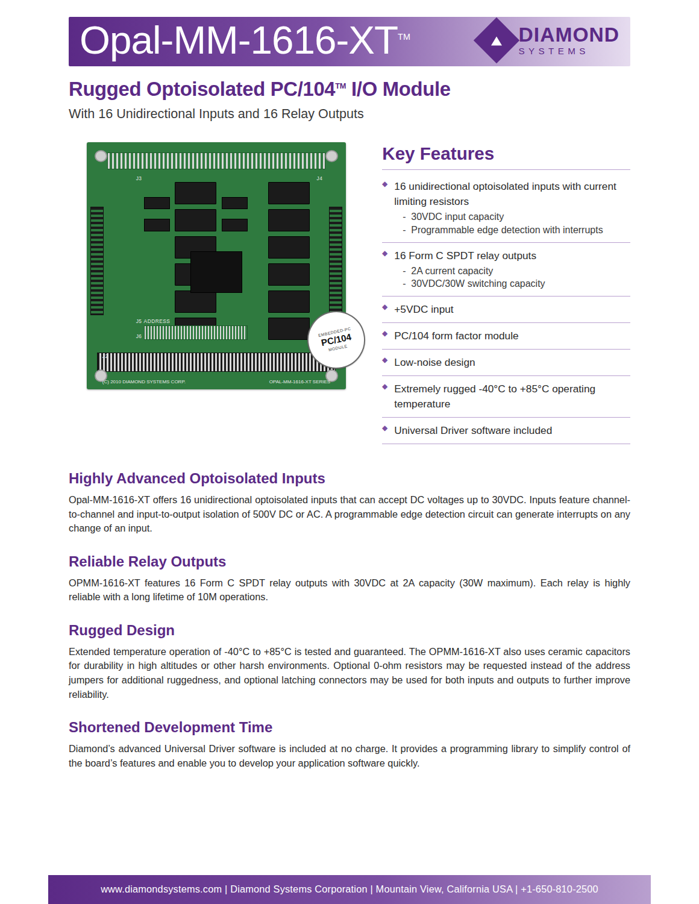Opal-MM-1616-XTTM
DIAMOND SYSTEMS
Rugged Optoisolated PC/104TM I/O Module
With 16 Unidirectional Inputs and 16 Relay Outputs
J3 J4 J5 J7 J6 ADDRESS J2 (C) 2010 DIAMOND SYSTEMS CORP. OPAL-MM-1616-XT SERIES
EMBEDDED-PC PC/104 MODULE
Key Features
16 unidirectional optoisolated inputs with current limiting resistors
30VDC input capacity
Programmable edge detection with interrupts
16 Form C SPDT relay outputs
2A current capacity
30VDC/30W switching capacity
+5VDC input
PC/104 form factor module
Low-noise design
Extremely rugged -40°C to +85°C operating temperature
Universal Driver software included
Highly Advanced Optoisolated Inputs
Opal-MM-1616-XT offers 16 unidirectional optoisolated inputs that can accept DC voltages up to 30VDC. Inputs feature channel-to-channel and input-to-output isolation of 500V DC or AC. A programmable edge detection circuit can generate interrupts on any change of an input.
Reliable Relay Outputs
OPMM-1616-XT features 16 Form C SPDT relay outputs with 30VDC at 2A capacity (30W maximum). Each relay is highly reliable with a long lifetime of 10M operations.
Rugged Design
Extended temperature operation of -40°C to +85°C is tested and guaranteed. The OPMM-1616-XT also uses ceramic capacitors for durability in high altitudes or other harsh environments. Optional 0-ohm resistors may be requested instead of the address jumpers for additional ruggedness, and optional latching connectors may be used for both inputs and outputs to further improve reliability.
Shortened Development Time
Diamond’s advanced Universal Driver software is included at no charge. It provides a programming library to simplify control of the board’s features and enable you to develop your application software quickly.
www.diamondsystems.com | Diamond Systems Corporation | Mountain View, California USA | +1-650-810-2500